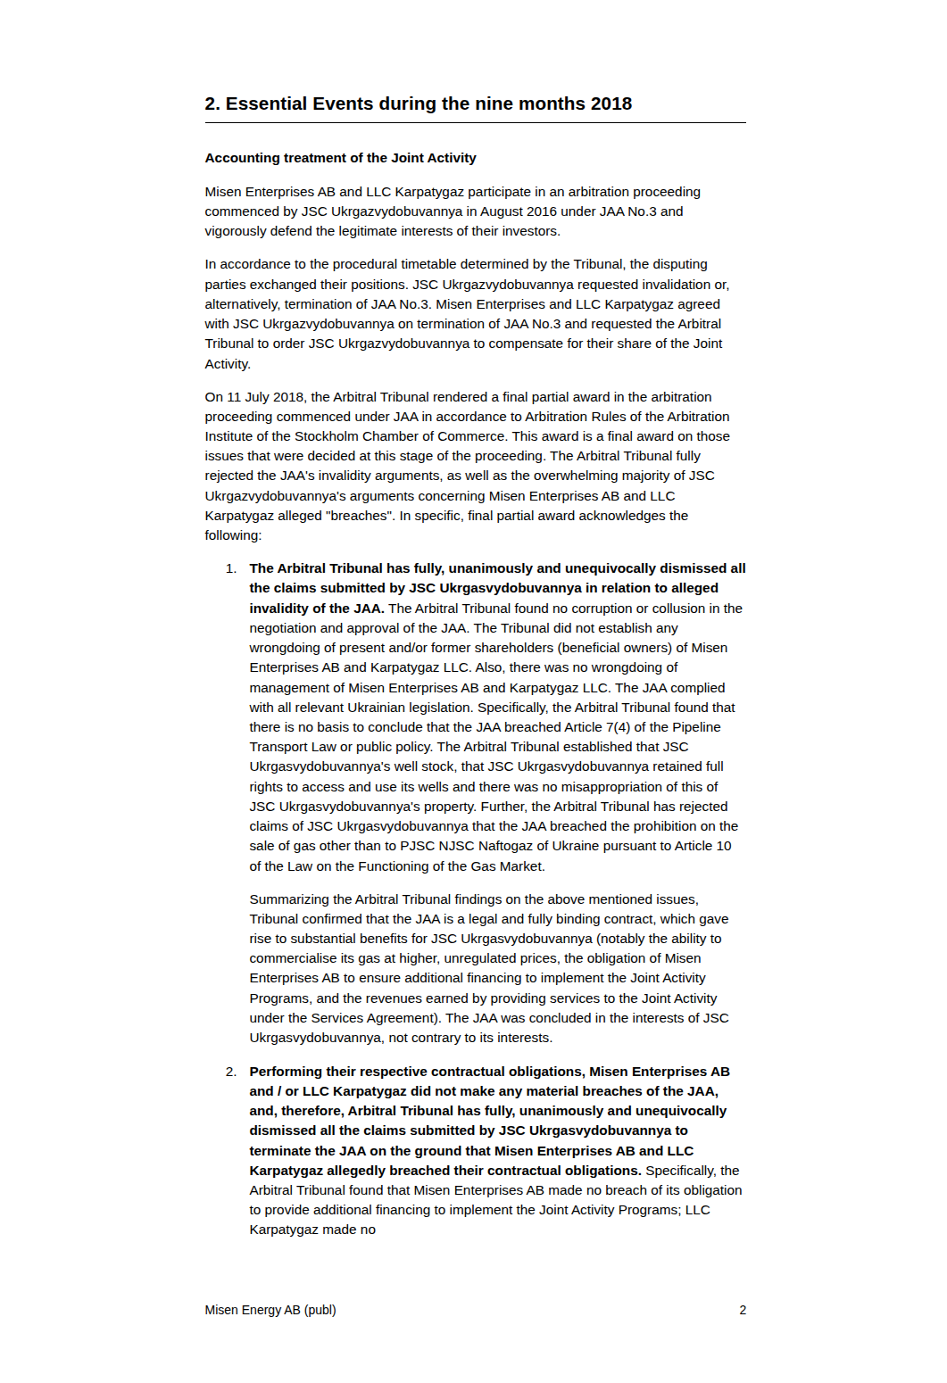2. Essential Events during the nine months 2018
Accounting treatment of the Joint Activity
Misen Enterprises AB and LLC Karpatygaz participate in an arbitration proceeding commenced by JSC Ukrgazvydobuvannya in August 2016 under JAA No.3 and vigorously defend the legitimate interests of their investors.
In accordance to the procedural timetable determined by the Tribunal, the disputing parties exchanged their positions. JSC Ukrgazvydobuvannya requested invalidation or, alternatively, termination of JAA No.3. Misen Enterprises and LLC Karpatygaz agreed with JSC Ukrgazvydobuvannya on termination of JAA No.3 and requested the Arbitral Tribunal to order JSC Ukrgazvydobuvannya to compensate for their share of the Joint Activity.
On 11 July 2018, the Arbitral Tribunal rendered a final partial award in the arbitration proceeding commenced under JAA in accordance to Arbitration Rules of the Arbitration Institute of the Stockholm Chamber of Commerce. This award is a final award on those issues that were decided at this stage of the proceeding. The Arbitral Tribunal fully rejected the JAA's invalidity arguments, as well as the overwhelming majority of JSC Ukrgazvydobuvannya's arguments concerning Misen Enterprises AB and LLC Karpatygaz alleged "breaches". In specific, final partial award acknowledges the following:
The Arbitral Tribunal has fully, unanimously and unequivocally dismissed all the claims submitted by JSC Ukrgasvydobuvannya in relation to alleged invalidity of the JAA. The Arbitral Tribunal found no corruption or collusion in the negotiation and approval of the JAA. The Tribunal did not establish any wrongdoing of present and/or former shareholders (beneficial owners) of Misen Enterprises AB and Karpatygaz LLC. Also, there was no wrongdoing of management of Misen Enterprises AB and Karpatygaz LLC. The JAA complied with all relevant Ukrainian legislation. Specifically, the Arbitral Tribunal found that there is no basis to conclude that the JAA breached Article 7(4) of the Pipeline Transport Law or public policy. The Arbitral Tribunal established that JSC Ukrgasvydobuvannya's well stock, that JSC Ukrgasvydobuvannya retained full rights to access and use its wells and there was no misappropriation of this of JSC Ukrgasvydobuvannya's property. Further, the Arbitral Tribunal has rejected claims of JSC Ukrgasvydobuvannya that the JAA breached the prohibition on the sale of gas other than to PJSC NJSC Naftogaz of Ukraine pursuant to Article 10 of the Law on the Functioning of the Gas Market.
Summarizing the Arbitral Tribunal findings on the above mentioned issues, Tribunal confirmed that the JAA is a legal and fully binding contract, which gave rise to substantial benefits for JSC Ukrgasvydobuvannya (notably the ability to commercialise its gas at higher, unregulated prices, the obligation of Misen Enterprises AB to ensure additional financing to implement the Joint Activity Programs, and the revenues earned by providing services to the Joint Activity under the Services Agreement). The JAA was concluded in the interests of JSC Ukrgasvydobuvannya, not contrary to its interests.
Performing their respective contractual obligations, Misen Enterprises AB and / or LLC Karpatygaz did not make any material breaches of the JAA, and, therefore, Arbitral Tribunal has fully, unanimously and unequivocally dismissed all the claims submitted by JSC Ukrgasvydobuvannya to terminate the JAA on the ground that Misen Enterprises AB and LLC Karpatygaz allegedly breached their contractual obligations. Specifically, the Arbitral Tribunal found that Misen Enterprises AB made no breach of its obligation to provide additional financing to implement the Joint Activity Programs; LLC Karpatygaz made no
Misen Energy AB (publ) 2